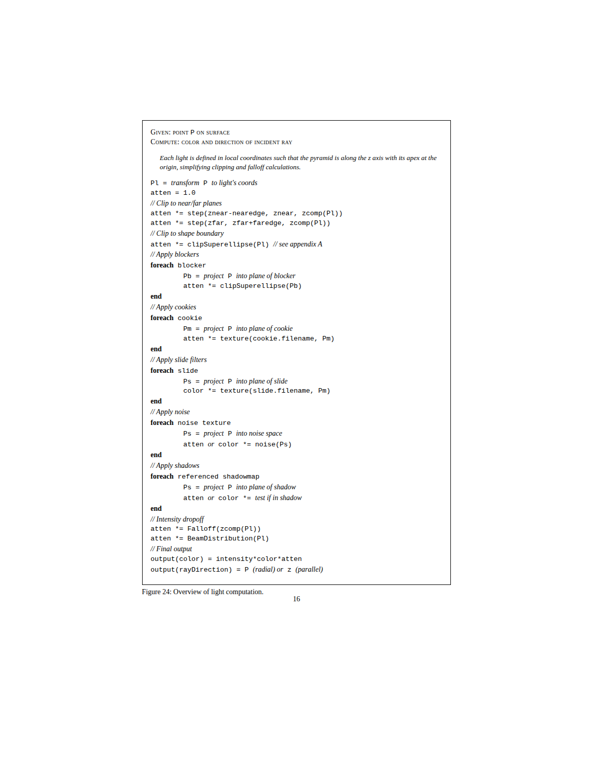Given: point P on surface
Compute: color and direction of incident ray
Each light is defined in local coordinates such that the pyramid is along the z axis with its apex at the origin, simplifying clipping and falloff calculations.
Pl = transform P to light's coords
atten = 1.0
// Clip to near/far planes
atten *= step(znear-nearedge, znear, zcomp(Pl))
atten *= step(zfar, zfar+faredge, zcomp(Pl))
// Clip to shape boundary
atten *= clipSuperellipse(Pl) // see appendix A
// Apply blockers
foreach blocker
        Pb = project P into plane of blocker
        atten *= clipSuperellipse(Pb)
end
// Apply cookies
foreach cookie
        Pm = project P into plane of cookie
        atten *= texture(cookie.filename, Pm)
end
// Apply slide filters
foreach slide
        Ps = project P into plane of slide
        color *= texture(slide.filename, Pm)
end
// Apply noise
foreach noise texture
        Ps = project P into noise space
        atten or color *= noise(Ps)
end
// Apply shadows
foreach referenced shadowmap
        Ps = project P into plane of shadow
        atten or color *= test if in shadow
end
// Intensity dropoff
atten *= Falloff(zcomp(Pl))
atten *= BeamDistribution(Pl)
// Final output
output(color) = intensity*color*atten
output(rayDirection) = P (radial) or z (parallel)
Figure 24: Overview of light computation.
16